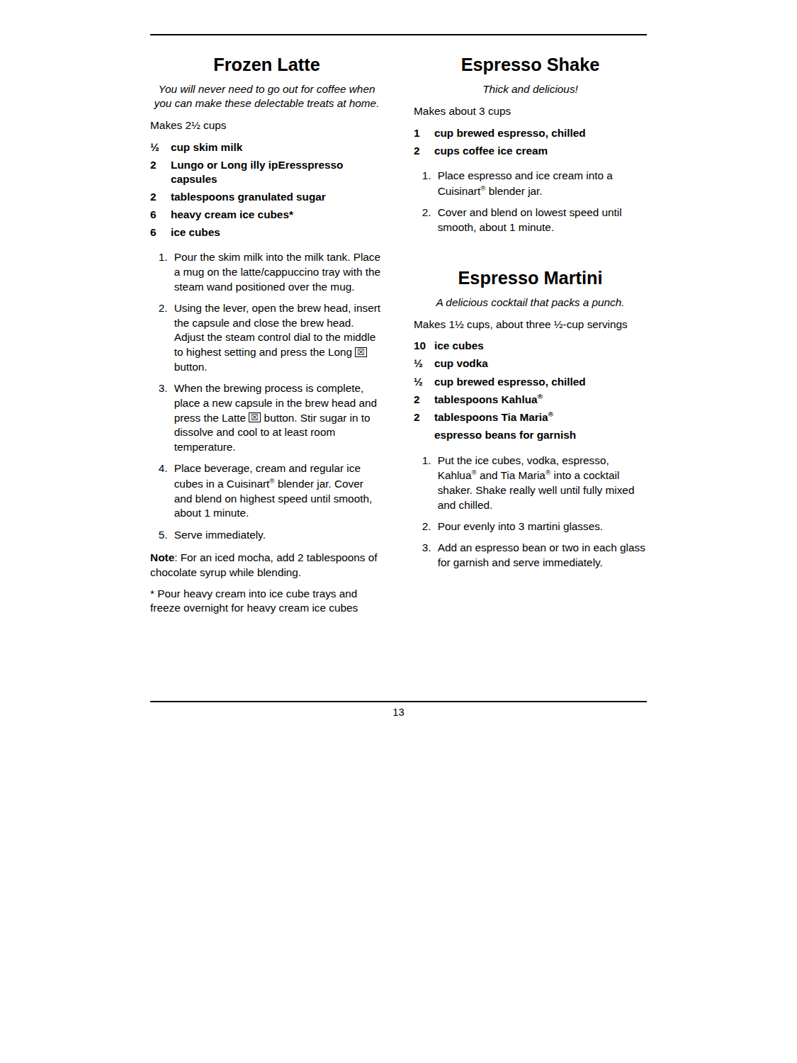Frozen Latte
You will never need to go out for coffee when you can make these delectable treats at home.
Makes 2½ cups
½ cup skim milk
2 Lungo or Long illy ipEresspresso capsules
2 tablespoons granulated sugar
6 heavy cream ice cubes*
6 ice cubes
Pour the skim milk into the milk tank. Place a mug on the latte/cappuccino tray with the steam wand positioned over the mug.
Using the lever, open the brew head, insert the capsule and close the brew head. Adjust the steam control dial to the middle to highest setting and press the Long ☒ button.
When the brewing process is complete, place a new capsule in the brew head and press the Latte ☒ button. Stir sugar in to dissolve and cool to at least room temperature.
Place beverage, cream and regular ice cubes in a Cuisinart® blender jar. Cover and blend on highest speed until smooth, about 1 minute.
Serve immediately.
Note: For an iced mocha, add 2 tablespoons of chocolate syrup while blending.
* Pour heavy cream into ice cube trays and freeze overnight for heavy cream ice cubes
Espresso Shake
Thick and delicious!
Makes about 3 cups
1 cup brewed espresso, chilled
2 cups coffee ice cream
Place espresso and ice cream into a Cuisinart® blender jar.
Cover and blend on lowest speed until smooth, about 1 minute.
Espresso Martini
A delicious cocktail that packs a punch.
Makes 1½ cups, about three ½-cup servings
10 ice cubes
½ cup vodka
½ cup brewed espresso, chilled
2 tablespoons Kahlua®
2 tablespoons Tia Maria®
espresso beans for garnish
Put the ice cubes, vodka, espresso, Kahlua® and Tia Maria® into a cocktail shaker. Shake really well until fully mixed and chilled.
Pour evenly into 3 martini glasses.
Add an espresso bean or two in each glass for garnish and serve immediately.
13